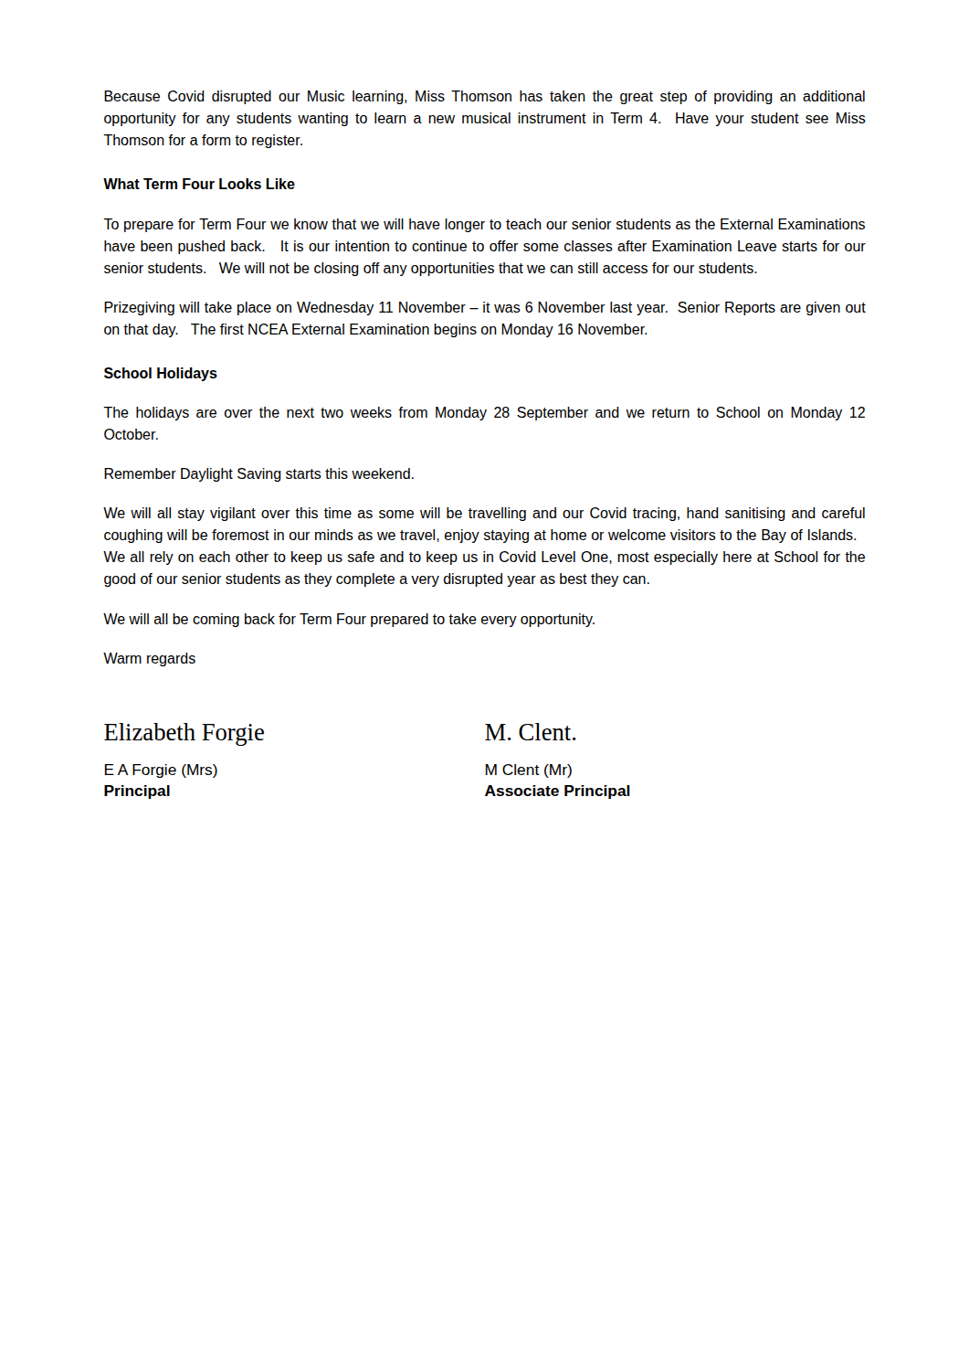Because Covid disrupted our Music learning, Miss Thomson has taken the great step of providing an additional opportunity for any students wanting to learn a new musical instrument in Term 4. Have your student see Miss Thomson for a form to register.
What Term Four Looks Like
To prepare for Term Four we know that we will have longer to teach our senior students as the External Examinations have been pushed back. It is our intention to continue to offer some classes after Examination Leave starts for our senior students. We will not be closing off any opportunities that we can still access for our students.
Prizegiving will take place on Wednesday 11 November – it was 6 November last year. Senior Reports are given out on that day. The first NCEA External Examination begins on Monday 16 November.
School Holidays
The holidays are over the next two weeks from Monday 28 September and we return to School on Monday 12 October.
Remember Daylight Saving starts this weekend.
We will all stay vigilant over this time as some will be travelling and our Covid tracing, hand sanitising and careful coughing will be foremost in our minds as we travel, enjoy staying at home or welcome visitors to the Bay of Islands. We all rely on each other to keep us safe and to keep us in Covid Level One, most especially here at School for the good of our senior students as they complete a very disrupted year as best they can.
We will all be coming back for Term Four prepared to take every opportunity.
Warm regards
| Elizabeth Forgie E A Forgie (Mrs) Principal | M. Clent. M Clent (Mr) Associate Principal |